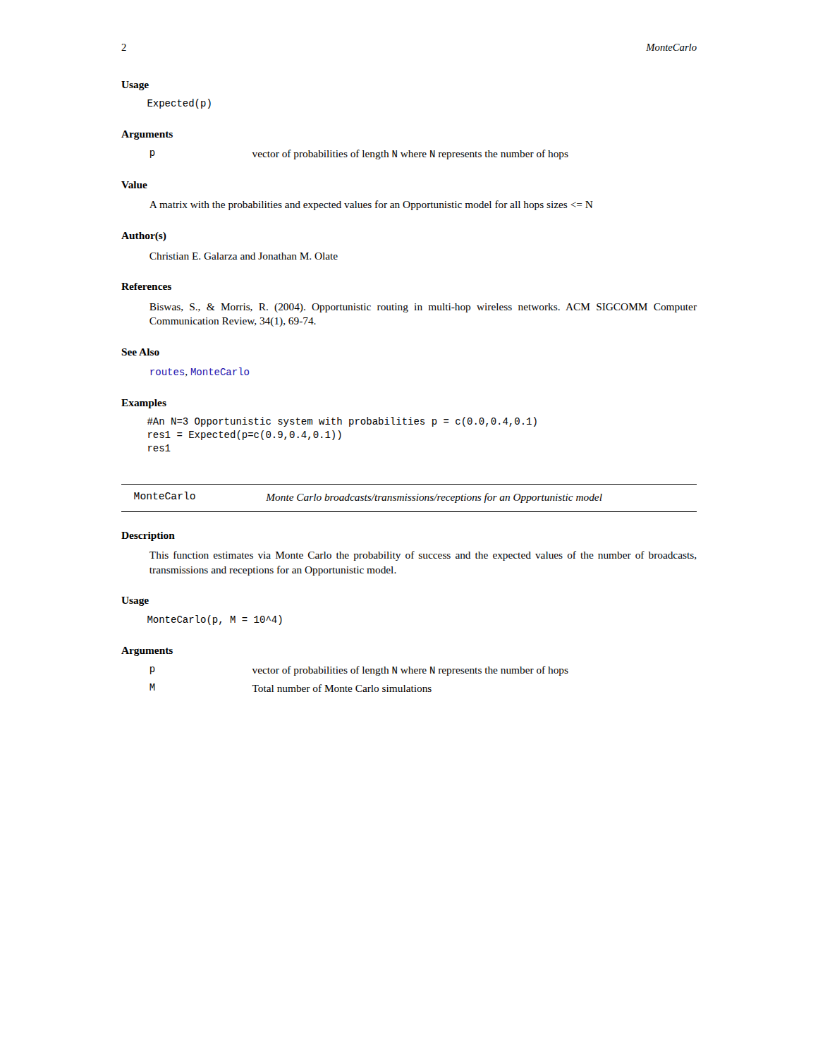2 MonteCarlo
Usage
Expected(p)
Arguments
p
vector of probabilities of length N where N represents the number of hops
Value
A matrix with the probabilities and expected values for an Opportunistic model for all hops sizes <= N
Author(s)
Christian E. Galarza and Jonathan M. Olate
References
Biswas, S., & Morris, R. (2004). Opportunistic routing in multi-hop wireless networks. ACM SIGCOMM Computer Communication Review, 34(1), 69-74.
See Also
routes, MonteCarlo
Examples
#An N=3 Opportunistic system with probabilities p = c(0.0,0.4,0.1)
res1 = Expected(p=c(0.9,0.4,0.1))
res1
MonteCarlo
Monte Carlo broadcasts/transmissions/receptions for an Opportunistic model
Description
This function estimates via Monte Carlo the probability of success and the expected values of the number of broadcasts, transmissions and receptions for an Opportunistic model.
Usage
MonteCarlo(p, M = 10^4)
Arguments
p
vector of probabilities of length N where N represents the number of hops
M
Total number of Monte Carlo simulations